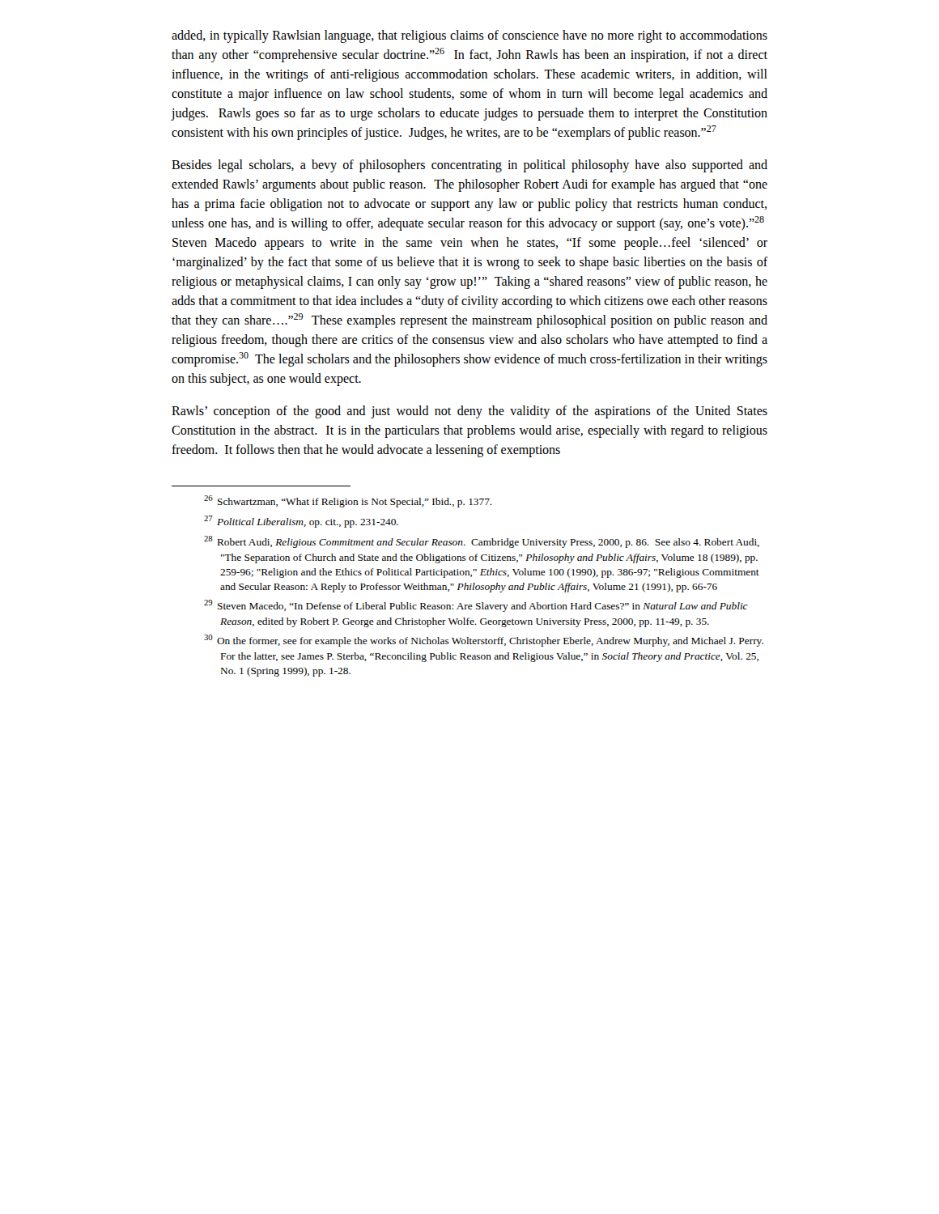added, in typically Rawlsian language, that religious claims of conscience have no more right to accommodations than any other “comprehensive secular doctrine.”26 In fact, John Rawls has been an inspiration, if not a direct influence, in the writings of anti-religious accommodation scholars. These academic writers, in addition, will constitute a major influence on law school students, some of whom in turn will become legal academics and judges. Rawls goes so far as to urge scholars to educate judges to persuade them to interpret the Constitution consistent with his own principles of justice. Judges, he writes, are to be “exemplars of public reason.”27
Besides legal scholars, a bevy of philosophers concentrating in political philosophy have also supported and extended Rawls’ arguments about public reason. The philosopher Robert Audi for example has argued that “one has a prima facie obligation not to advocate or support any law or public policy that restricts human conduct, unless one has, and is willing to offer, adequate secular reason for this advocacy or support (say, one’s vote).”28 Steven Macedo appears to write in the same vein when he states, “If some people…feel ‘silenced’ or ‘marginalized’ by the fact that some of us believe that it is wrong to seek to shape basic liberties on the basis of religious or metaphysical claims, I can only say ‘grow up!’” Taking a “shared reasons” view of public reason, he adds that a commitment to that idea includes a “duty of civility according to which citizens owe each other reasons that they can share….”29 These examples represent the mainstream philosophical position on public reason and religious freedom, though there are critics of the consensus view and also scholars who have attempted to find a compromise.30 The legal scholars and the philosophers show evidence of much cross-fertilization in their writings on this subject, as one would expect.
Rawls’ conception of the good and just would not deny the validity of the aspirations of the United States Constitution in the abstract. It is in the particulars that problems would arise, especially with regard to religious freedom. It follows then that he would advocate a lessening of exemptions
26 Schwartzman, “What if Religion is Not Special,” Ibid., p. 1377.
27 Political Liberalism, op. cit., pp. 231-240.
28 Robert Audi, Religious Commitment and Secular Reason. Cambridge University Press, 2000, p. 86. See also 4. Robert Audi, "The Separation of Church and State and the Obligations of Citizens," Philosophy and Public Affairs, Volume 18 (1989), pp. 259-96; "Religion and the Ethics of Political Participation," Ethics, Volume 100 (1990), pp. 386-97; "Religious Commitment and Secular Reason: A Reply to Professor Weithman," Philosophy and Public Affairs, Volume 21 (1991), pp. 66-76
29 Steven Macedo, “In Defense of Liberal Public Reason: Are Slavery and Abortion Hard Cases?” in Natural Law and Public Reason, edited by Robert P. George and Christopher Wolfe. Georgetown University Press, 2000, pp. 11-49, p. 35.
30 On the former, see for example the works of Nicholas Wolterstorff, Christopher Eberle, Andrew Murphy, and Michael J. Perry. For the latter, see James P. Sterba, “Reconciling Public Reason and Religious Value,” in Social Theory and Practice, Vol. 25, No. 1 (Spring 1999), pp. 1-28.